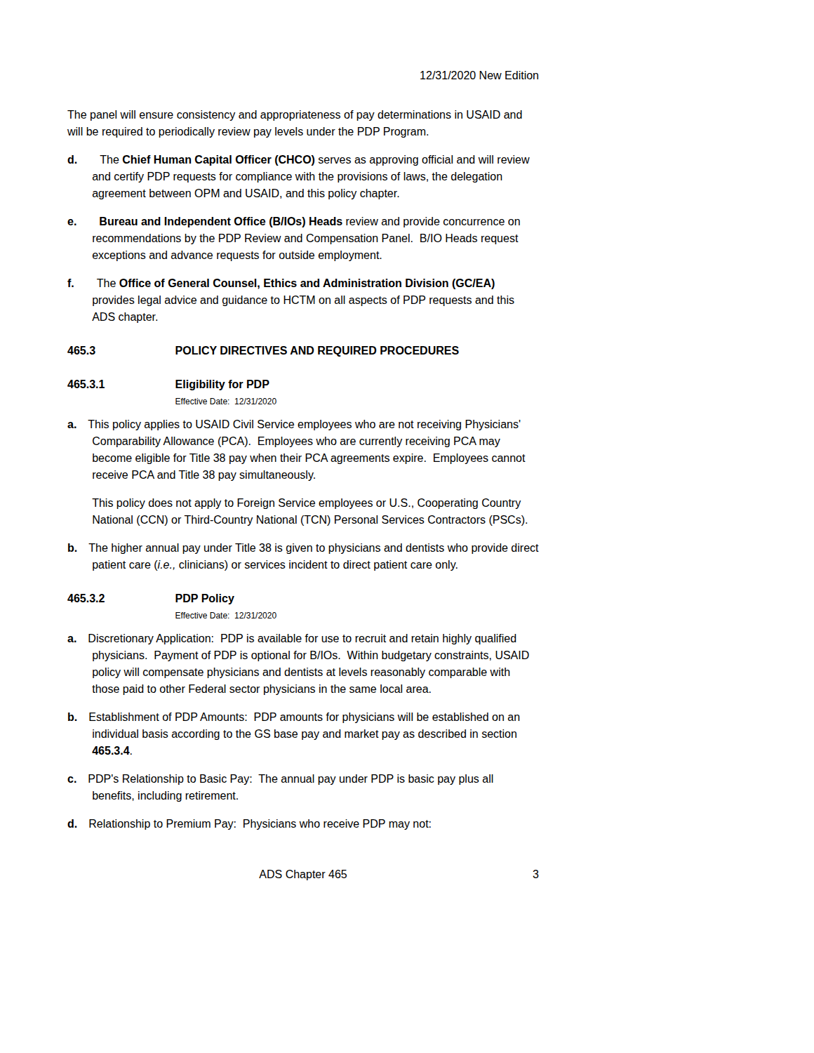12/31/2020 New Edition
The panel will ensure consistency and appropriateness of pay determinations in USAID and will be required to periodically review pay levels under the PDP Program.
d.  The Chief Human Capital Officer (CHCO) serves as approving official and will review and certify PDP requests for compliance with the provisions of laws, the delegation agreement between OPM and USAID, and this policy chapter.
e.  Bureau and Independent Office (B/IOs) Heads review and provide concurrence on recommendations by the PDP Review and Compensation Panel. B/IO Heads request exceptions and advance requests for outside employment.
f.  The Office of General Counsel, Ethics and Administration Division (GC/EA) provides legal advice and guidance to HCTM on all aspects of PDP requests and this ADS chapter.
465.3 POLICY DIRECTIVES AND REQUIRED PROCEDURES
465.3.1 Eligibility for PDP
Effective Date: 12/31/2020
a. This policy applies to USAID Civil Service employees who are not receiving Physicians' Comparability Allowance (PCA). Employees who are currently receiving PCA may become eligible for Title 38 pay when their PCA agreements expire. Employees cannot receive PCA and Title 38 pay simultaneously.
This policy does not apply to Foreign Service employees or U.S., Cooperating Country National (CCN) or Third-Country National (TCN) Personal Services Contractors (PSCs).
b. The higher annual pay under Title 38 is given to physicians and dentists who provide direct patient care (i.e., clinicians) or services incident to direct patient care only.
465.3.2 PDP Policy
Effective Date: 12/31/2020
a. Discretionary Application: PDP is available for use to recruit and retain highly qualified physicians. Payment of PDP is optional for B/IOs. Within budgetary constraints, USAID policy will compensate physicians and dentists at levels reasonably comparable with those paid to other Federal sector physicians in the same local area.
b. Establishment of PDP Amounts: PDP amounts for physicians will be established on an individual basis according to the GS base pay and market pay as described in section 465.3.4.
c. PDP's Relationship to Basic Pay: The annual pay under PDP is basic pay plus all benefits, including retirement.
d. Relationship to Premium Pay: Physicians who receive PDP may not:
ADS Chapter 465 3